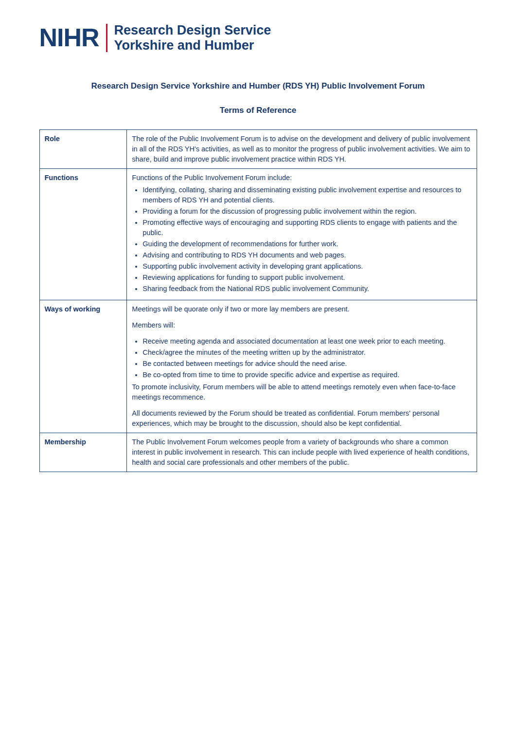NIHR Research Design Service
Yorkshire and Humber
Research Design Service Yorkshire and Humber (RDS YH) Public Involvement Forum
Terms of Reference
| Role | The role of the Public Involvement Forum is to advise on the development and delivery of public involvement in all of the RDS YH's activities, as well as to monitor the progress of public involvement activities. We aim to share, build and improve public involvement practice within RDS YH. |
| Functions | Functions of the Public Involvement Forum include: Identifying, collating, sharing and disseminating existing public involvement expertise and resources to members of RDS YH and potential clients. Providing a forum for the discussion of progressing public involvement within the region. Promoting effective ways of encouraging and supporting RDS clients to engage with patients and the public. Guiding the development of recommendations for further work. Advising and contributing to RDS YH documents and web pages. Supporting public involvement activity in developing grant applications. Reviewing applications for funding to support public involvement. Sharing feedback from the National RDS public involvement Community. |
| Ways of working | Meetings will be quorate only if two or more lay members are present. Members will: Receive meeting agenda and associated documentation at least one week prior to each meeting. Check/agree the minutes of the meeting written up by the administrator. Be contacted between meetings for advice should the need arise. Be co-opted from time to time to provide specific advice and expertise as required. To promote inclusivity, Forum members will be able to attend meetings remotely even when face-to-face meetings recommence. All documents reviewed by the Forum should be treated as confidential. Forum members' personal experiences, which may be brought to the discussion, should also be kept confidential. |
| Membership | The Public Involvement Forum welcomes people from a variety of backgrounds who share a common interest in public involvement in research. This can include people with lived experience of health conditions, health and social care professionals and other members of the public. |